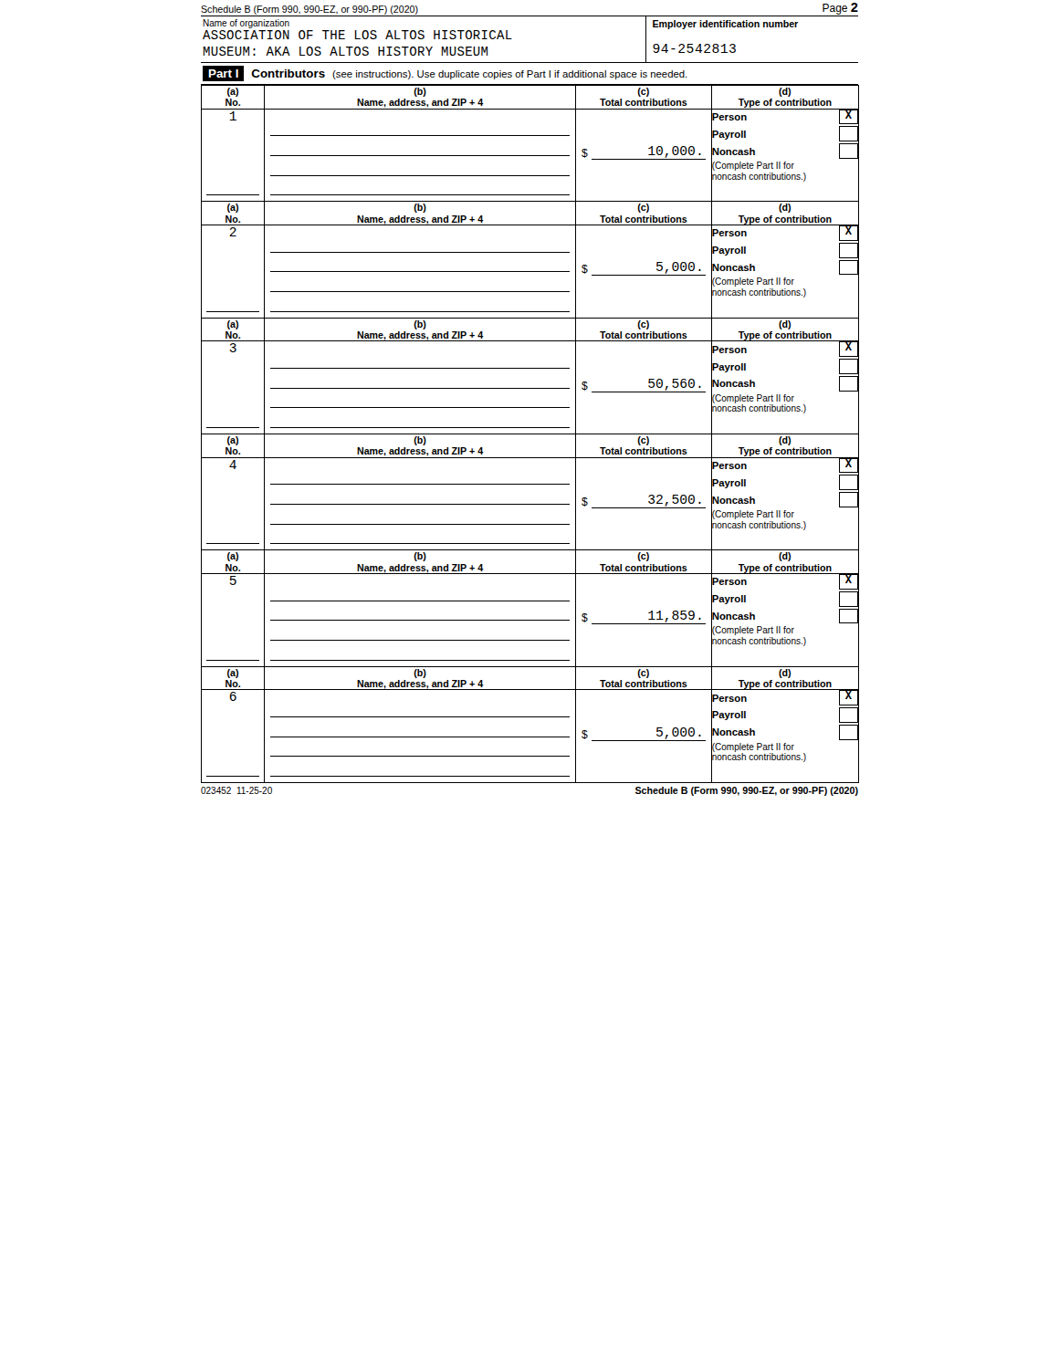Schedule B (Form 990, 990-EZ, or 990-PF) (2020)
Page 2
Name of organization
ASSOCIATION OF THE LOS ALTOS HISTORICAL
MUSEUM: AKA LOS ALTOS HISTORY MUSEUM
Employer identification number
94-2542813
Part I Contributors (see instructions). Use duplicate copies of Part I if additional space is needed.
| (a) No. | (b) Name, address, and ZIP + 4 | (c) Total contributions | (d) Type of contribution |
| --- | --- | --- | --- |
| 1 | | $ 10,000. | Person X Payroll Noncash (Complete Part II for noncash contributions.) |
| (a) No. | (b) Name, address, and ZIP + 4 | (c) Total contributions | (d) Type of contribution |
| 2 | | $ 5,000. | Person X Payroll Noncash (Complete Part II for noncash contributions.) |
| (a) No. | (b) Name, address, and ZIP + 4 | (c) Total contributions | (d) Type of contribution |
| 3 | | $ 50,560. | Person X Payroll Noncash (Complete Part II for noncash contributions.) |
| (a) No. | (b) Name, address, and ZIP + 4 | (c) Total contributions | (d) Type of contribution |
| 4 | | $ 32,500. | Person X Payroll Noncash (Complete Part II for noncash contributions.) |
| (a) No. | (b) Name, address, and ZIP + 4 | (c) Total contributions | (d) Type of contribution |
| 5 | | $ 11,859. | Person X Payroll Noncash (Complete Part II for noncash contributions.) |
| (a) No. | (b) Name, address, and ZIP + 4 | (c) Total contributions | (d) Type of contribution |
| 6 | | $ 5,000. | Person X Payroll Noncash (Complete Part II for noncash contributions.) |
023452 11-25-20
Schedule B (Form 990, 990-EZ, or 990-PF) (2020)